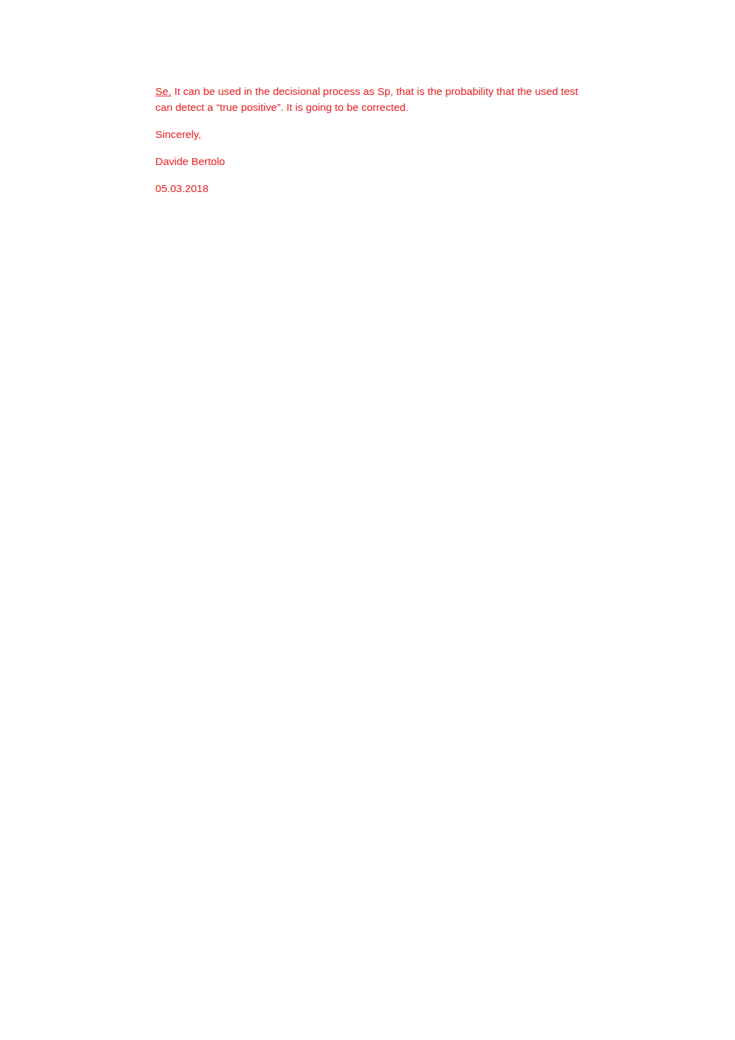Se. It can be used in the decisional process as Sp, that is the probability that the used test can detect a “true positive”. It is going to be corrected.
Sincerely,
Davide Bertolo
05.03.2018